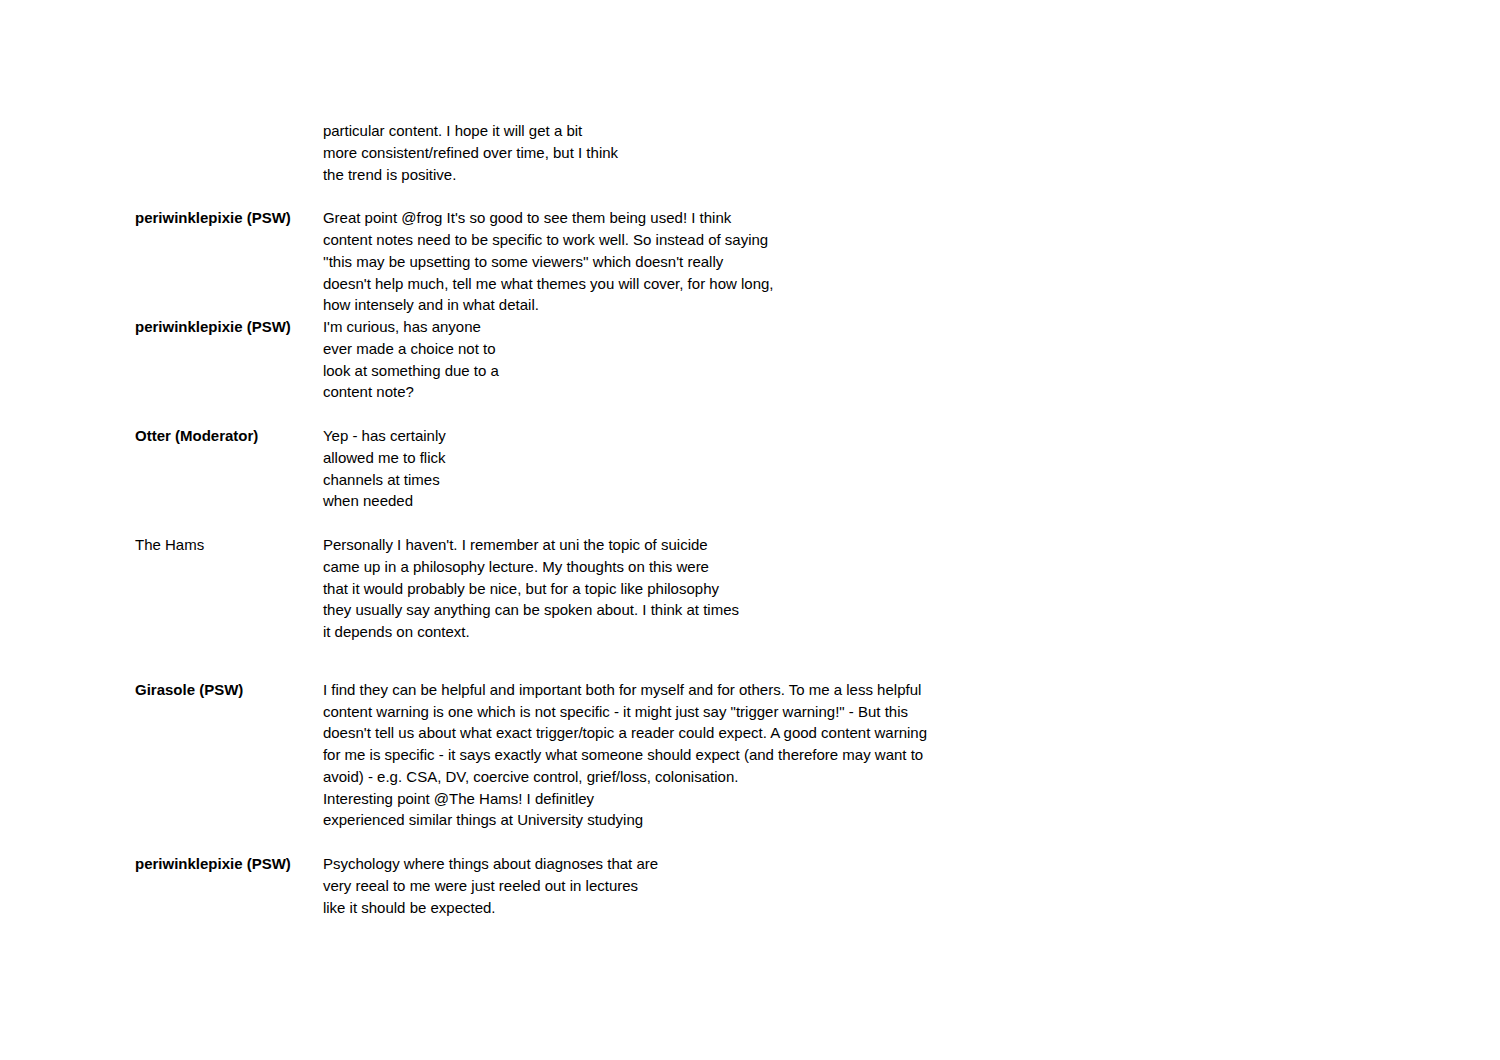| | particular content. I hope it will get a bit more consistent/refined over time, but I think the trend is positive. |
| periwinklepixie (PSW) | Great point @frog It's so good to see them being used! I think content notes need to be specific to work well. So instead of saying ''this may be upsetting to some viewers'' which doesn't really doesn't help much, tell me what themes you will cover, for how long, how intensely and in what detail. |
| periwinklepixie (PSW) | I'm curious, has anyone ever made a choice not to look at something due to a content note? |
| Otter (Moderator) | Yep - has certainly allowed me to flick channels at times when needed |
| The Hams | Personally I haven't. I remember at uni the topic of suicide came up in a philosophy lecture. My thoughts on this were that it would probably be nice, but for a topic like philosophy they usually say anything can be spoken about. I think at times it depends on context. |
| Girasole (PSW) | I find they can be helpful and important both for myself and for others. To me a less helpful content warning is one which is not specific - it might just say "trigger warning!" - But this doesn't tell us about what exact trigger/topic a reader could expect. A good content warning for me is specific - it says exactly what someone should expect (and therefore may want to avoid) - e.g. CSA, DV, coercive control, grief/loss, colonisation. |
| | Interesting point @The Hams! I definitley experienced similar things at University studying |
| periwinklepixie (PSW) | Psychology where things about diagnoses that are very reeal to me were just reeled out in lectures like it should be expected. |